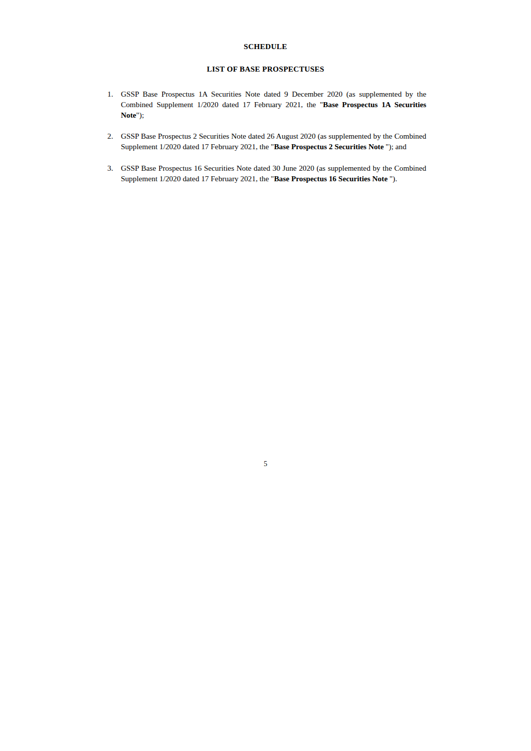Schedule
List of Base Prospectuses
GSSP Base Prospectus 1A Securities Note dated 9 December 2020 (as supplemented by the Combined Supplement 1/2020 dated 17 February 2021, the "Base Prospectus 1A Securities Note");
GSSP Base Prospectus 2 Securities Note dated 26 August 2020 (as supplemented by the Combined Supplement 1/2020 dated 17 February 2021, the "Base Prospectus 2 Securities Note "); and
GSSP Base Prospectus 16 Securities Note dated 30 June 2020 (as supplemented by the Combined Supplement 1/2020 dated 17 February 2021, the "Base Prospectus 16 Securities Note ").
5